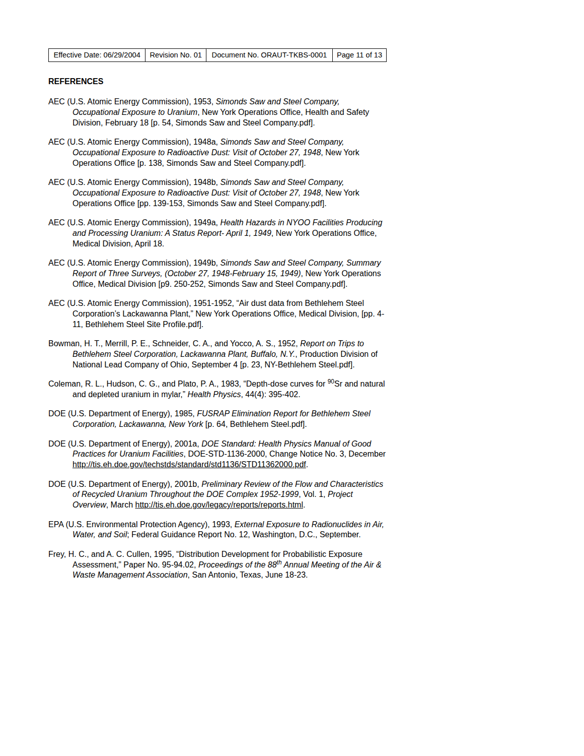| Effective Date: 06/29/2004 | Revision No. 01 | Document No. ORAUT-TKBS-0001 | Page 11 of 13 |
REFERENCES
AEC (U.S. Atomic Energy Commission), 1953, Simonds Saw and Steel Company, Occupational Exposure to Uranium, New York Operations Office, Health and Safety Division, February 18 [p. 54, Simonds Saw and Steel Company.pdf].
AEC (U.S. Atomic Energy Commission), 1948a, Simonds Saw and Steel Company, Occupational Exposure to Radioactive Dust: Visit of October 27, 1948, New York Operations Office [p. 138, Simonds Saw and Steel Company.pdf].
AEC (U.S. Atomic Energy Commission), 1948b, Simonds Saw and Steel Company, Occupational Exposure to Radioactive Dust: Visit of October 27, 1948, New York Operations Office [pp. 139-153, Simonds Saw and Steel Company.pdf].
AEC (U.S. Atomic Energy Commission), 1949a, Health Hazards in NYOO Facilities Producing and Processing Uranium: A Status Report- April 1, 1949, New York Operations Office, Medical Division, April 18.
AEC (U.S. Atomic Energy Commission), 1949b, Simonds Saw and Steel Company, Summary Report of Three Surveys, (October 27, 1948-February 15, 1949), New York Operations Office, Medical Division [p9. 250-252, Simonds Saw and Steel Company.pdf].
AEC (U.S. Atomic Energy Commission), 1951-1952, “Air dust data from Bethlehem Steel Corporation’s Lackawanna Plant,” New York Operations Office, Medical Division, [pp. 4-11, Bethlehem Steel Site Profile.pdf].
Bowman, H. T., Merrill, P. E., Schneider, C. A., and Yocco, A. S., 1952, Report on Trips to Bethlehem Steel Corporation, Lackawanna Plant, Buffalo, N.Y., Production Division of National Lead Company of Ohio, September 4 [p. 23, NY-Bethlehem Steel.pdf].
Coleman, R. L., Hudson, C. G., and Plato, P. A., 1983, “Depth-dose curves for 90Sr and natural and depleted uranium in mylar,” Health Physics, 44(4): 395-402.
DOE (U.S. Department of Energy), 1985, FUSRAP Elimination Report for Bethlehem Steel Corporation, Lackawanna, New York [p. 64, Bethlehem Steel.pdf].
DOE (U.S. Department of Energy), 2001a, DOE Standard: Health Physics Manual of Good Practices for Uranium Facilities, DOE-STD-1136-2000, Change Notice No. 3, December http://tis.eh.doe.gov/techstds/standard/std1136/STD11362000.pdf.
DOE (U.S. Department of Energy), 2001b, Preliminary Review of the Flow and Characteristics of Recycled Uranium Throughout the DOE Complex 1952-1999, Vol. 1, Project Overview, March http://tis.eh.doe.gov/legacy/reports/reports.html.
EPA (U.S. Environmental Protection Agency), 1993, External Exposure to Radionuclides in Air, Water, and Soil; Federal Guidance Report No. 12, Washington, D.C., September.
Frey, H. C., and A. C. Cullen, 1995, “Distribution Development for Probabilistic Exposure Assessment,” Paper No. 95-94.02, Proceedings of the 88th Annual Meeting of the Air & Waste Management Association, San Antonio, Texas, June 18-23.